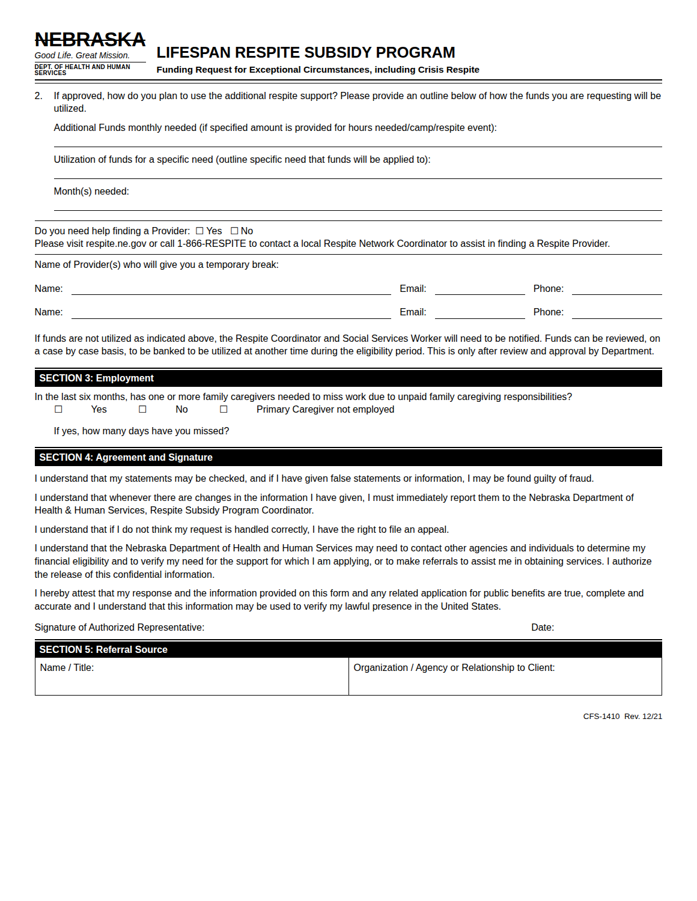NEBRASKA
Good Life. Great Mission.
DEPT. OF HEALTH AND HUMAN SERVICES
LIFESPAN RESPITE SUBSIDY PROGRAM
Funding Request for Exceptional Circumstances, including Crisis Respite
2.
If approved, how do you plan to use the additional respite support? Please provide an outline below of how the funds you are requesting will be utilized.
Additional Funds monthly needed (if specified amount is provided for hours needed/camp/respite event):
Utilization of funds for a specific need (outline specific need that funds will be applied to):
Month(s) needed:
Do you need help finding a Provider: ☐Yes ☐No
Please visit respite.ne.gov or call 1-866-RESPITE to contact a local Respite Network Coordinator to assist in finding a Respite Provider.
Name of Provider(s) who will give you a temporary break:
Name: Email: Phone:
Name: Email: Phone:
If funds are not utilized as indicated above, the Respite Coordinator and Social Services Worker will need to be notified. Funds can be reviewed, on a case by case basis, to be banked to be utilized at another time during the eligibility period. This is only after review and approval by Department.
SECTION 3: Employment
In the last six months, has one or more family caregivers needed to miss work due to unpaid family caregiving responsibilities?
☐Yes ☐No ☐Primary Caregiver not employed
If yes, how many days have you missed?
SECTION 4: Agreement and Signature
I understand that my statements may be checked, and if I have given false statements or information, I may be found guilty of fraud.
I understand that whenever there are changes in the information I have given, I must immediately report them to the Nebraska Department of Health & Human Services, Respite Subsidy Program Coordinator.
I understand that if I do not think my request is handled correctly, I have the right to file an appeal.
I understand that the Nebraska Department of Health and Human Services may need to contact other agencies and individuals to determine my financial eligibility and to verify my need for the support for which I am applying, or to make referrals to assist me in obtaining services. I authorize the release of this confidential information.
I hereby attest that my response and the information provided on this form and any related application for public benefits are true, complete and accurate and I understand that this information may be used to verify my lawful presence in the United States.
Signature of Authorized Representative:
Date:
SECTION 5: Referral Source
| Name / Title: | Organization / Agency or Relationship to Client: |
CFS-1410 Rev. 12/21